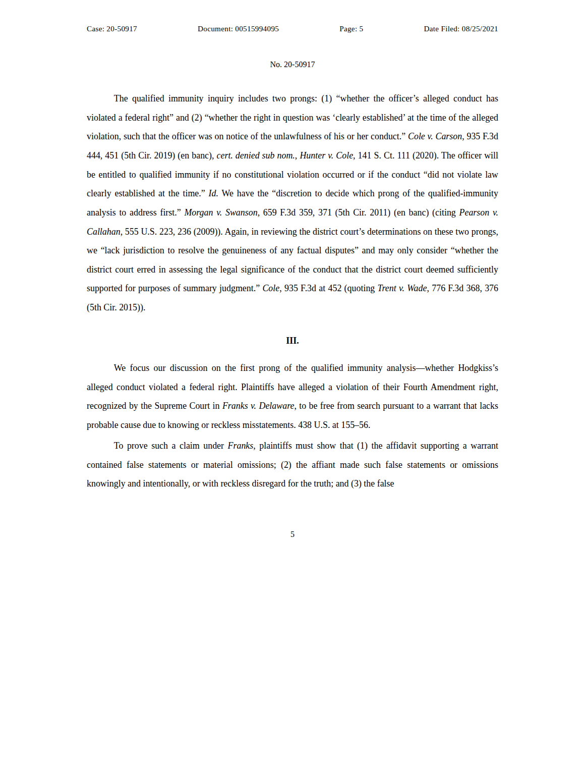Case: 20-50917 Document: 00515994095 Page: 5 Date Filed: 08/25/2021
No. 20-50917
The qualified immunity inquiry includes two prongs: (1) “whether the officer’s alleged conduct has violated a federal right” and (2) “whether the right in question was ‘clearly established’ at the time of the alleged violation, such that the officer was on notice of the unlawfulness of his or her conduct.” Cole v. Carson, 935 F.3d 444, 451 (5th Cir. 2019) (en banc), cert. denied sub nom., Hunter v. Cole, 141 S. Ct. 111 (2020). The officer will be entitled to qualified immunity if no constitutional violation occurred or if the conduct “did not violate law clearly established at the time.” Id. We have the “discretion to decide which prong of the qualified-immunity analysis to address first.” Morgan v. Swanson, 659 F.3d 359, 371 (5th Cir. 2011) (en banc) (citing Pearson v. Callahan, 555 U.S. 223, 236 (2009)). Again, in reviewing the district court’s determinations on these two prongs, we “lack jurisdiction to resolve the genuineness of any factual disputes” and may only consider “whether the district court erred in assessing the legal significance of the conduct that the district court deemed sufficiently supported for purposes of summary judgment.” Cole, 935 F.3d at 452 (quoting Trent v. Wade, 776 F.3d 368, 376 (5th Cir. 2015)).
III.
We focus our discussion on the first prong of the qualified immunity analysis—whether Hodgkiss’s alleged conduct violated a federal right. Plaintiffs have alleged a violation of their Fourth Amendment right, recognized by the Supreme Court in Franks v. Delaware, to be free from search pursuant to a warrant that lacks probable cause due to knowing or reckless misstatements. 438 U.S. at 155–56.
To prove such a claim under Franks, plaintiffs must show that (1) the affidavit supporting a warrant contained false statements or material omissions; (2) the affiant made such false statements or omissions knowingly and intentionally, or with reckless disregard for the truth; and (3) the false
5